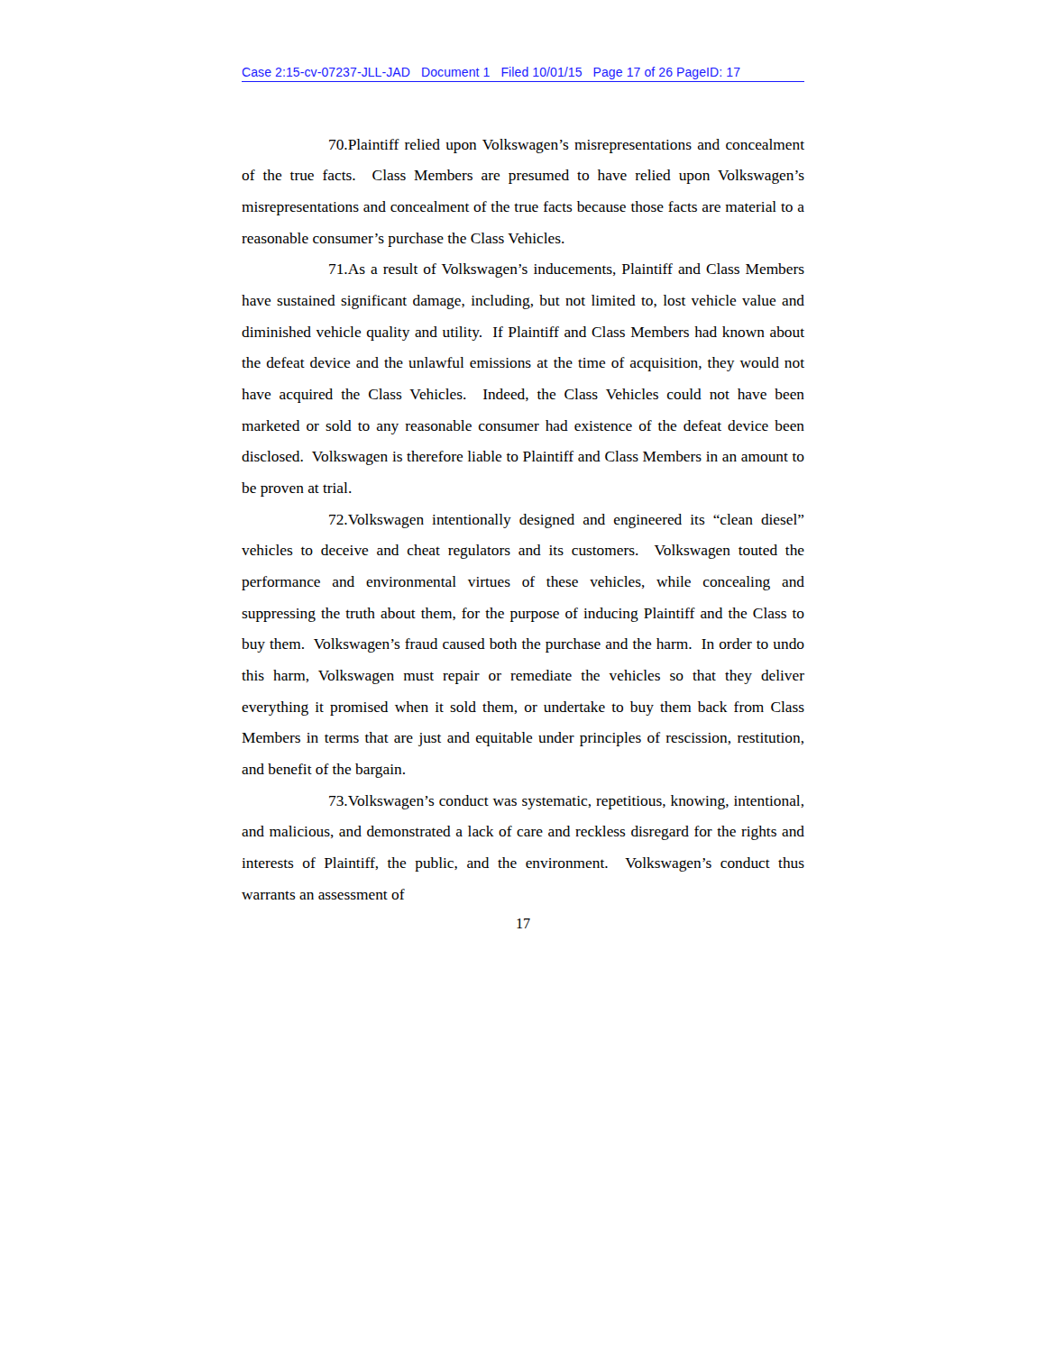Case 2:15-cv-07237-JLL-JAD Document 1 Filed 10/01/15 Page 17 of 26 PageID: 17
70. Plaintiff relied upon Volkswagen’s misrepresentations and concealment of the true facts. Class Members are presumed to have relied upon Volkswagen’s misrepresentations and concealment of the true facts because those facts are material to a reasonable consumer’s purchase the Class Vehicles.
71. As a result of Volkswagen’s inducements, Plaintiff and Class Members have sustained significant damage, including, but not limited to, lost vehicle value and diminished vehicle quality and utility. If Plaintiff and Class Members had known about the defeat device and the unlawful emissions at the time of acquisition, they would not have acquired the Class Vehicles. Indeed, the Class Vehicles could not have been marketed or sold to any reasonable consumer had existence of the defeat device been disclosed. Volkswagen is therefore liable to Plaintiff and Class Members in an amount to be proven at trial.
72. Volkswagen intentionally designed and engineered its “clean diesel” vehicles to deceive and cheat regulators and its customers. Volkswagen touted the performance and environmental virtues of these vehicles, while concealing and suppressing the truth about them, for the purpose of inducing Plaintiff and the Class to buy them. Volkswagen’s fraud caused both the purchase and the harm. In order to undo this harm, Volkswagen must repair or remediate the vehicles so that they deliver everything it promised when it sold them, or undertake to buy them back from Class Members in terms that are just and equitable under principles of rescission, restitution, and benefit of the bargain.
73. Volkswagen’s conduct was systematic, repetitious, knowing, intentional, and malicious, and demonstrated a lack of care and reckless disregard for the rights and interests of Plaintiff, the public, and the environment. Volkswagen’s conduct thus warrants an assessment of
17